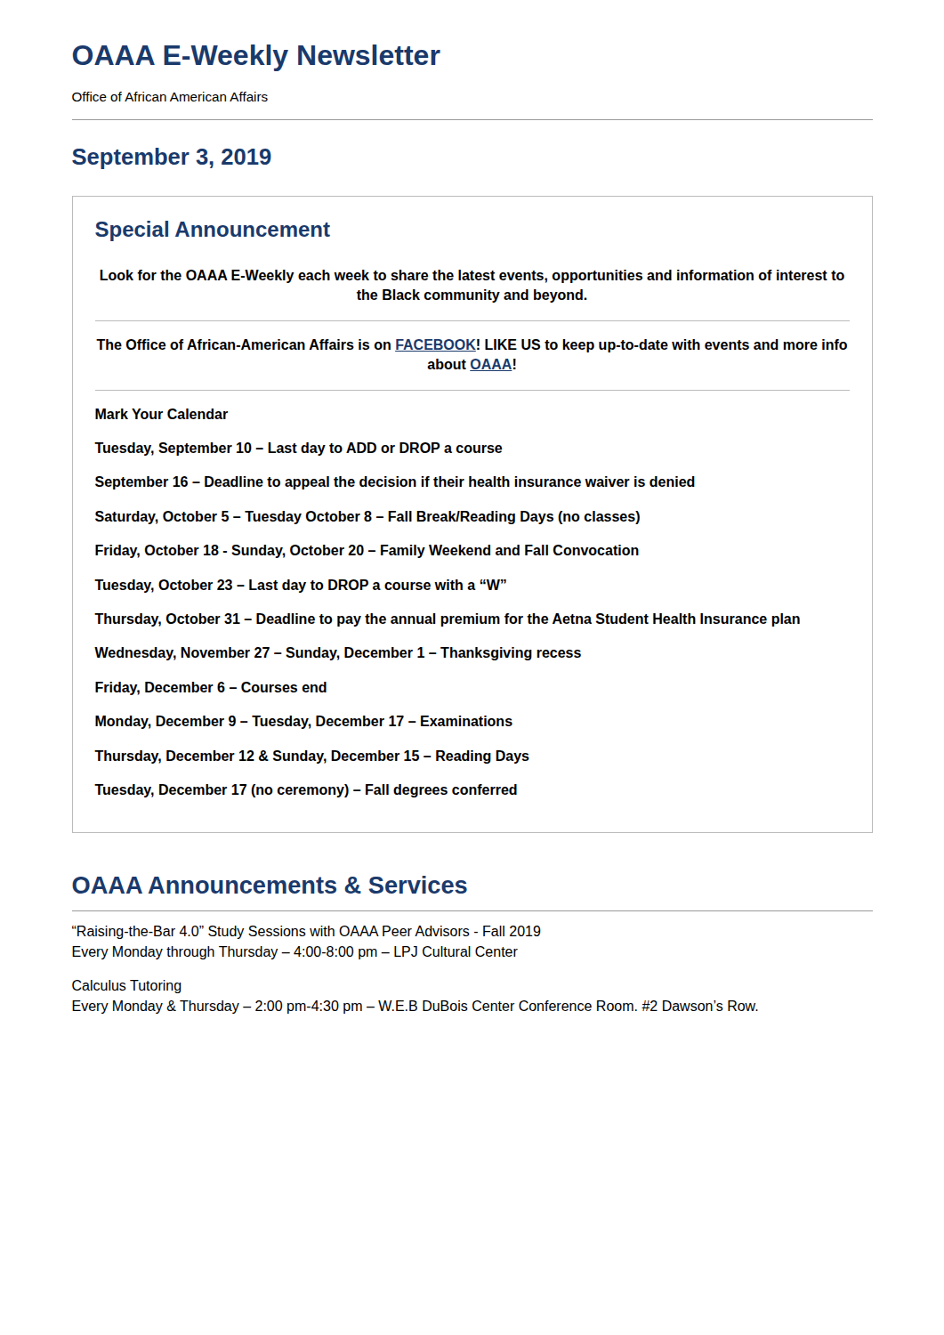OAAA E-Weekly Newsletter
Office of African American Affairs
September 3, 2019
Special Announcement
Look for the OAAA E-Weekly each week to share the latest events, opportunities and information of interest to the Black community and beyond.
The Office of African-American Affairs is on FACEBOOK! LIKE US to keep up-to-date with events and more info about OAAA!
Mark Your Calendar
Tuesday, September 10 – Last day to ADD or DROP a course
September 16 – Deadline to appeal the decision if their health insurance waiver is denied
Saturday, October 5 – Tuesday October 8 – Fall Break/Reading Days (no classes)
Friday, October 18 - Sunday, October 20 – Family Weekend and Fall Convocation
Tuesday, October 23 – Last day to DROP a course with a “W”
Thursday, October 31 – Deadline to pay the annual premium for the Aetna Student Health Insurance plan
Wednesday, November 27 – Sunday, December 1 – Thanksgiving recess
Friday, December 6 – Courses end
Monday, December 9 – Tuesday, December 17 – Examinations
Thursday, December 12 & Sunday, December 15 – Reading Days
Tuesday, December 17 (no ceremony) – Fall degrees conferred
OAAA Announcements & Services
“Raising-the-Bar 4.0” Study Sessions with OAAA Peer Advisors - Fall 2019
Every Monday through Thursday – 4:00-8:00 pm – LPJ Cultural Center
Calculus Tutoring
Every Monday & Thursday – 2:00 pm-4:30 pm – W.E.B DuBois Center Conference Room. #2 Dawson’s Row.